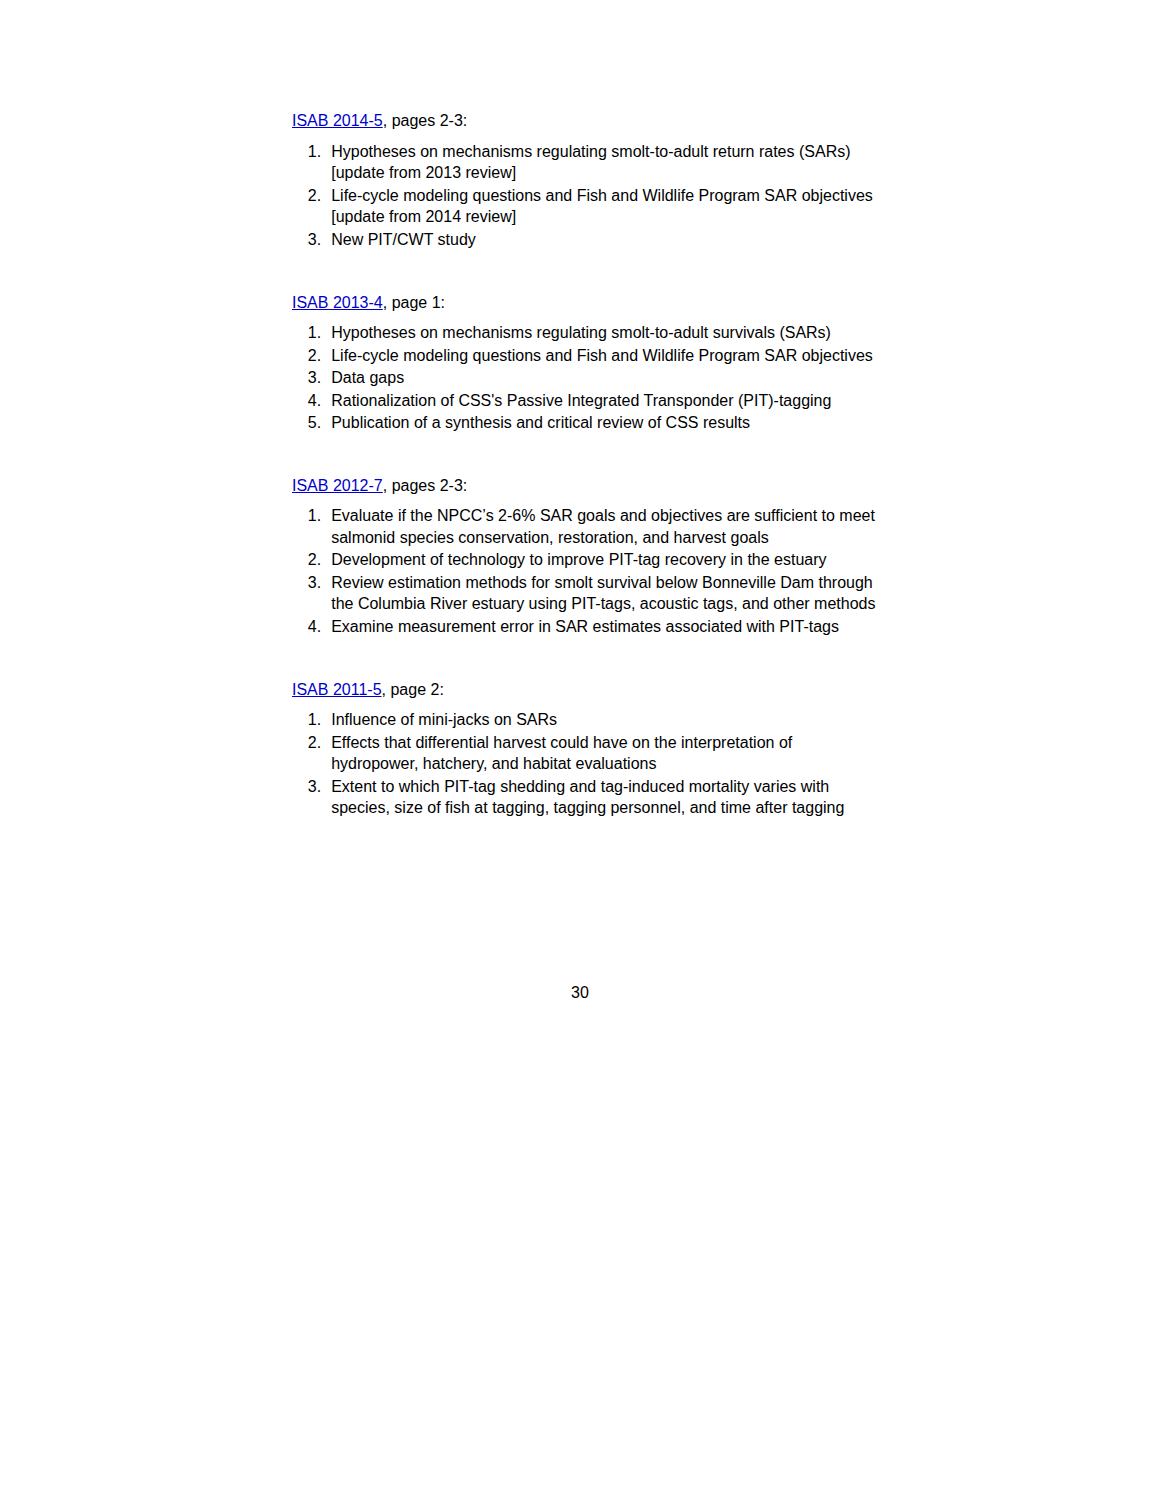ISAB 2014-5, pages 2-3:
Hypotheses on mechanisms regulating smolt-to-adult return rates (SARs) [update from 2013 review]
Life-cycle modeling questions and Fish and Wildlife Program SAR objectives [update from 2014 review]
New PIT/CWT study
ISAB 2013-4, page 1:
Hypotheses on mechanisms regulating smolt-to-adult survivals (SARs)
Life-cycle modeling questions and Fish and Wildlife Program SAR objectives
Data gaps
Rationalization of CSS's Passive Integrated Transponder (PIT)-tagging
Publication of a synthesis and critical review of CSS results
ISAB 2012-7, pages 2-3:
Evaluate if the NPCC’s 2-6% SAR goals and objectives are sufficient to meet salmonid species conservation, restoration, and harvest goals
Development of technology to improve PIT-tag recovery in the estuary
Review estimation methods for smolt survival below Bonneville Dam through the Columbia River estuary using PIT-tags, acoustic tags, and other methods
Examine measurement error in SAR estimates associated with PIT-tags
ISAB 2011-5, page 2:
Influence of mini-jacks on SARs
Effects that differential harvest could have on the interpretation of hydropower, hatchery, and habitat evaluations
Extent to which PIT-tag shedding and tag-induced mortality varies with species, size of fish at tagging, tagging personnel, and time after tagging
30